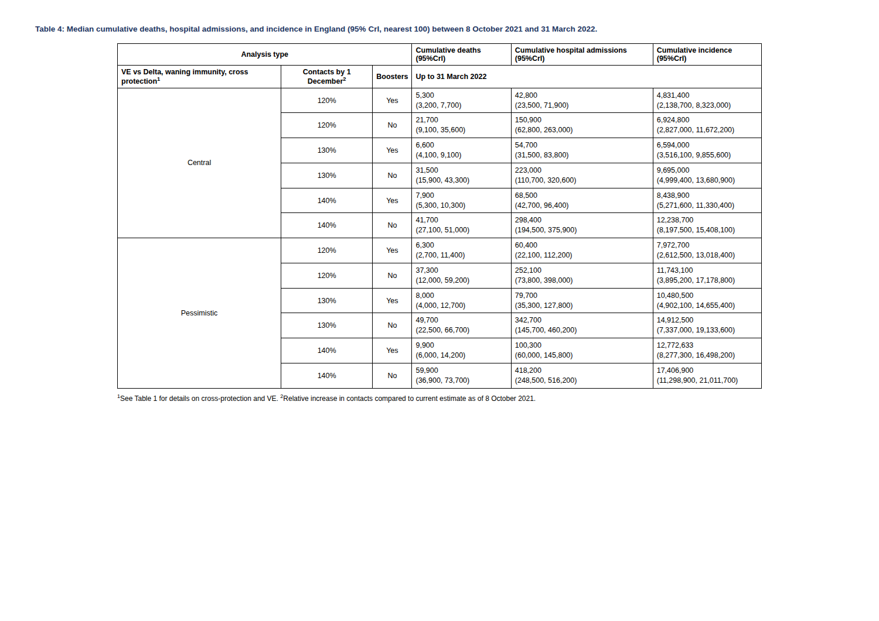Table 4: Median cumulative deaths, hospital admissions, and incidence in England (95% CrI, nearest 100) between 8 October 2021 and 31 March 2022.
| Analysis type | Cumulative deaths (95%CrI) | Cumulative hospital admissions (95%CrI) | Cumulative incidence (95%CrI) |
| --- | --- | --- | --- |
| VE vs Delta, waning immunity, cross protection 1 | Contacts by 1 December 2 | Boosters | Up to 31 March 2022 |
| Central | 120% | Yes | 5,300 (3,200, 7,700) | 42,800 (23,500, 71,900) | 4,831,400 (2,138,700, 8,323,000) |
| 120% | No | 21,700 (9,100, 35,600) | 150,900 (62,800, 263,000) | 6,924,800 (2,827,000, 11,672,200) |
| 130% | Yes | 6,600 (4,100, 9,100) | 54,700 (31,500, 83,800) | 6,594,000 (3,516,100, 9,855,600) |
| 130% | No | 31,500 (15,900, 43,300) | 223,000 (110,700, 320,600) | 9,695,000 (4,999,400, 13,680,900) |
| 140% | Yes | 7,900 (5,300, 10,300) | 68,500 (42,700, 96,400) | 8,438,900 (5,271,600, 11,330,400) |
| 140% | No | 41,700 (27,100, 51,000) | 298,400 (194,500, 375,900) | 12,238,700 (8,197,500, 15,408,100) |
| Pessimistic | 120% | Yes | 6,300 (2,700, 11,400) | 60,400 (22,100, 112,200) | 7,972,700 (2,612,500, 13,018,400) |
| 120% | No | 37,300 (12,000, 59,200) | 252,100 (73,800, 398,000) | 11,743,100 (3,895,200, 17,178,800) |
| 130% | Yes | 8,000 (4,000, 12,700) | 79,700 (35,300, 127,800) | 10,480,500 (4,902,100, 14,655,400) |
| 130% | No | 49,700 (22,500, 66,700) | 342,700 (145,700, 460,200) | 14,912,500 (7,337,000, 19,133,600) |
| 140% | Yes | 9,900 (6,000, 14,200) | 100,300 (60,000, 145,800) | 12,772,633 (8,277,300, 16,498,200) |
| 140% | No | 59,900 (36,900, 73,700) | 418,200 (248,500, 516,200) | 17,406,900 (11,298,900, 21,011,700) |
1See Table 1 for details on cross-protection and VE. 2Relative increase in contacts compared to current estimate as of 8 October 2021.